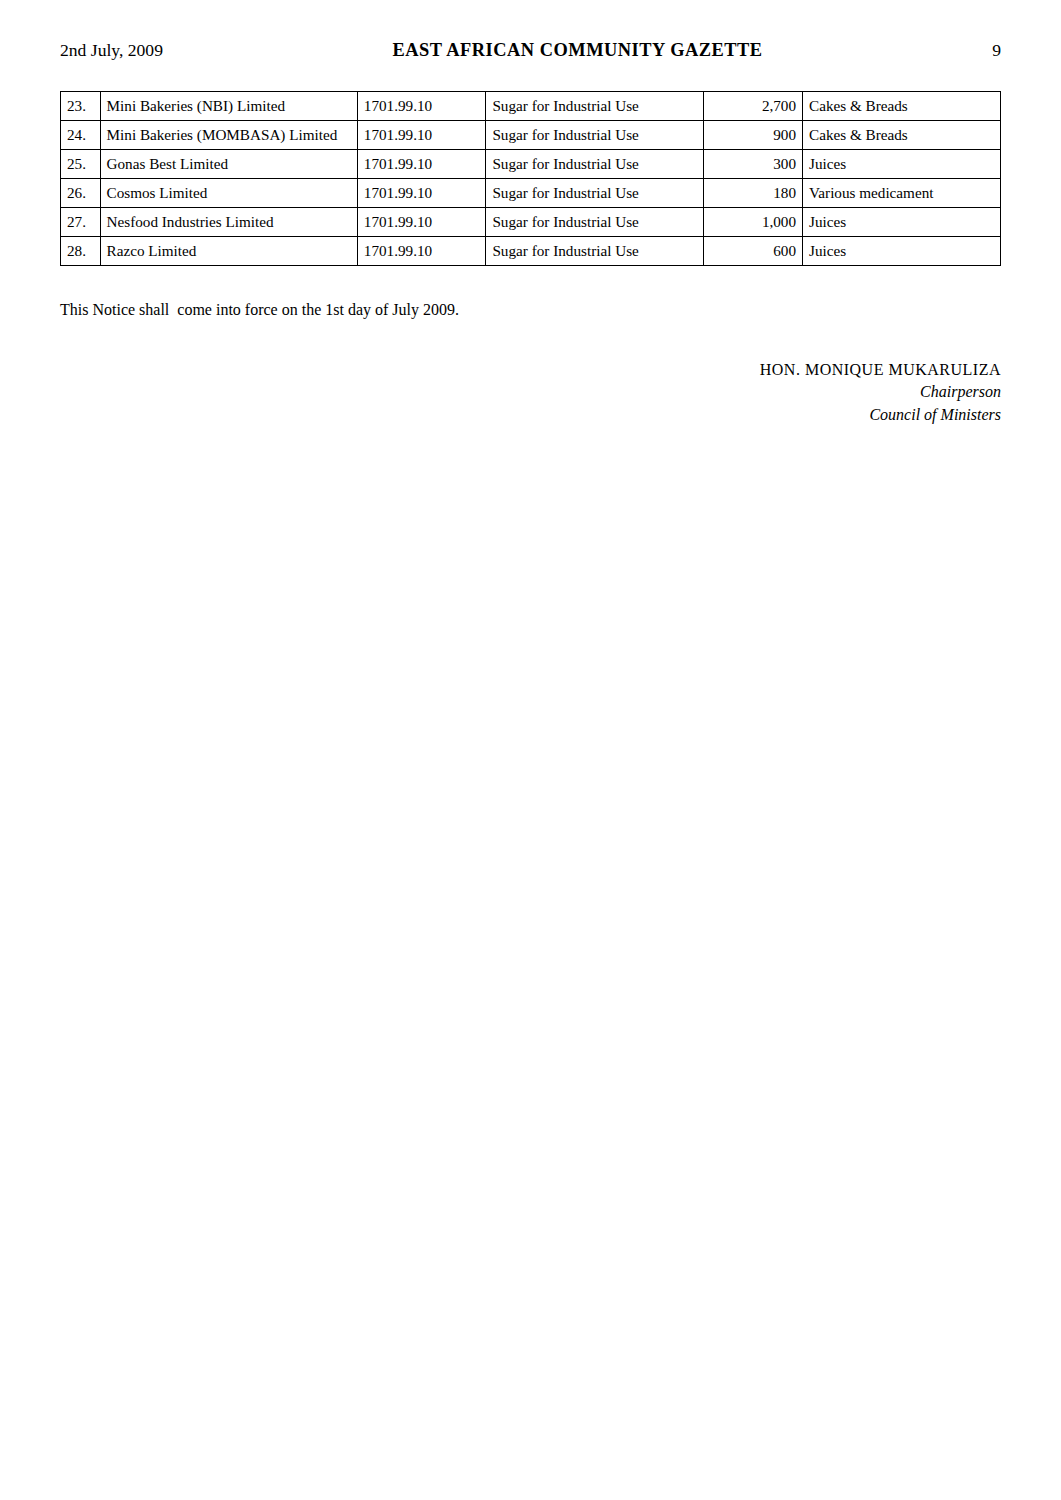2nd July, 2009 EAST AFRICAN COMMUNITY GAZETTE 9
| 23. | Mini Bakeries (NBI) Limited | 1701.99.10 | Sugar for Industrial Use | 2,700 | Cakes & Breads |
| 24. | Mini Bakeries (MOMBASA) Limited | 1701.99.10 | Sugar for Industrial Use | 900 | Cakes & Breads |
| 25. | Gonas Best Limited | 1701.99.10 | Sugar for Industrial Use | 300 | Juices |
| 26. | Cosmos Limited | 1701.99.10 | Sugar for Industrial Use | 180 | Various medicament |
| 27. | Nesfood Industries Limited | 1701.99.10 | Sugar for Industrial Use | 1,000 | Juices |
| 28. | Razco Limited | 1701.99.10 | Sugar for Industrial Use | 600 | Juices |
This Notice shall come into force on the 1st day of July 2009.
HON. MONIQUE MUKARULIZA
Chairperson
Council of Ministers